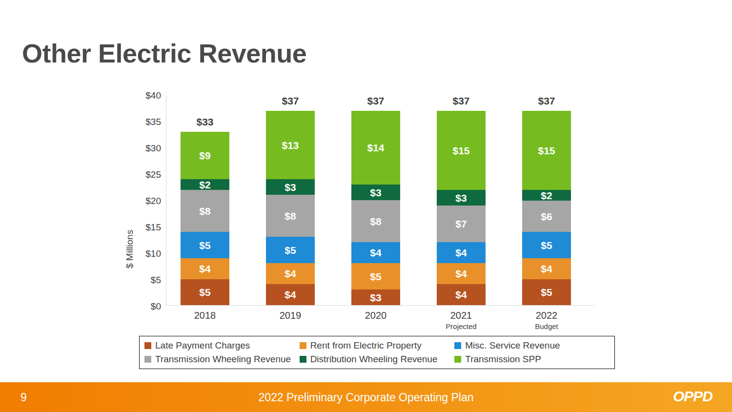Other Electric Revenue
$ Millions
$40
$35
$30
$25
$20
$15
$10
$5
$0
$33
$9
$2
$8
$5
$4
$5
2018
$37
$13
$3
$8
$5
$4
$4
2019
$37
$14
$3
$8
$4
$5
$3
2020
$37
$15
$3
$7
$4
$4
$4
2021
Projected
$37
$15
$2
$6
$5
$4
$5
2022
Budget
Late Payment Charges
Rent from Electric Property
Misc. Service Revenue
Transmission Wheeling Revenue
Distribution Wheeling Revenue
Transmission SPP
9
2022 Preliminary Corporate Operating Plan
OPPD